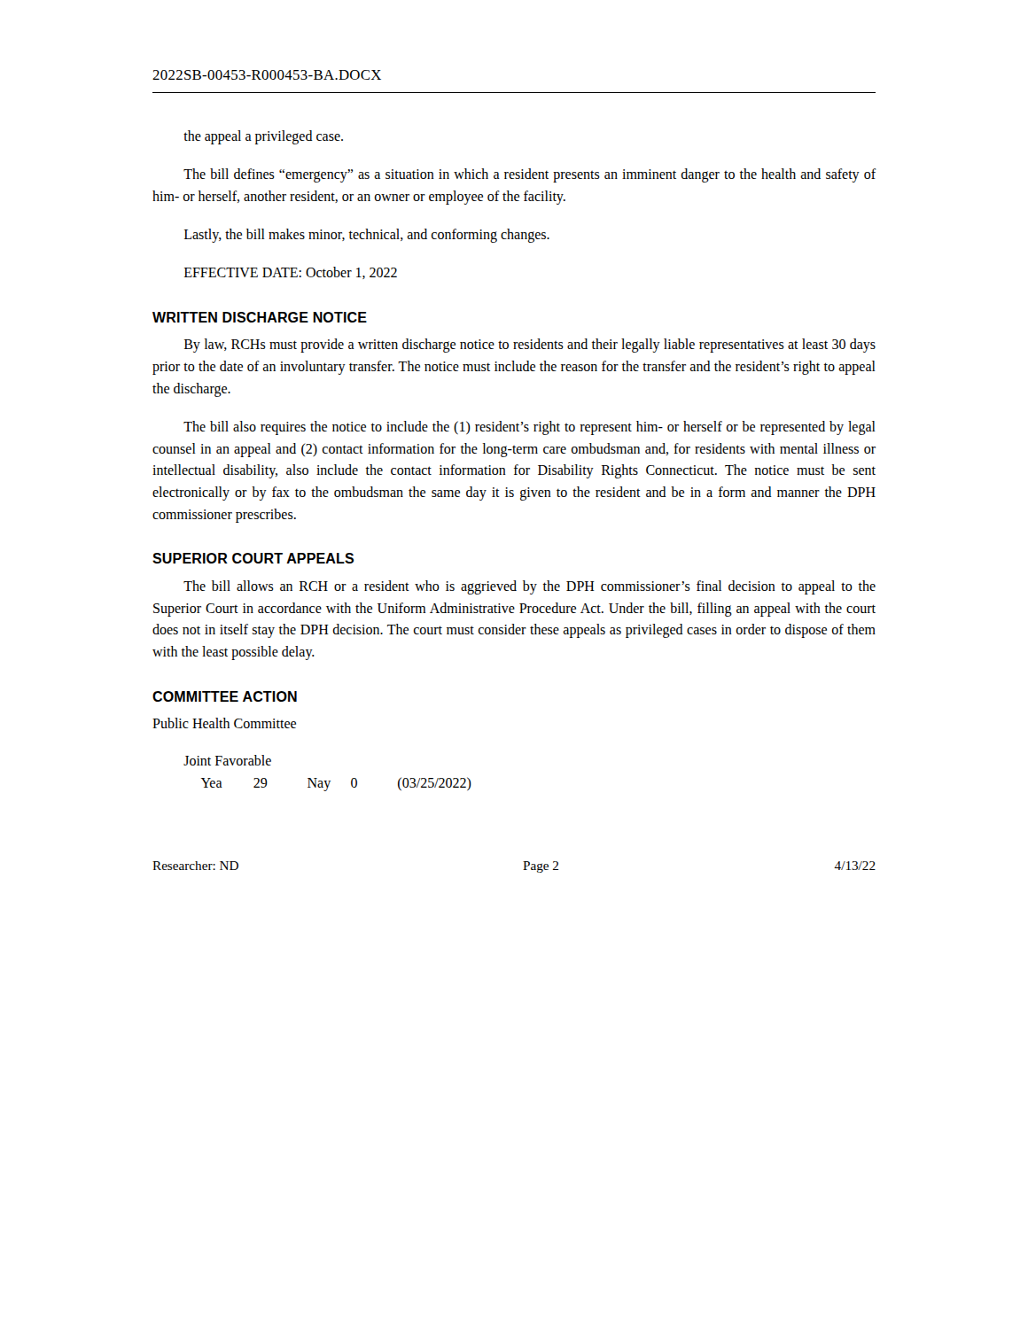2022SB-00453-R000453-BA.DOCX
the appeal a privileged case.
The bill defines “emergency” as a situation in which a resident presents an imminent danger to the health and safety of him- or herself, another resident, or an owner or employee of the facility.
Lastly, the bill makes minor, technical, and conforming changes.
EFFECTIVE DATE: October 1, 2022
Written Discharge Notice
By law, RCHs must provide a written discharge notice to residents and their legally liable representatives at least 30 days prior to the date of an involuntary transfer. The notice must include the reason for the transfer and the resident’s right to appeal the discharge.
The bill also requires the notice to include the (1) resident’s right to represent him- or herself or be represented by legal counsel in an appeal and (2) contact information for the long-term care ombudsman and, for residents with mental illness or intellectual disability, also include the contact information for Disability Rights Connecticut. The notice must be sent electronically or by fax to the ombudsman the same day it is given to the resident and be in a form and manner the DPH commissioner prescribes.
Superior Court Appeals
The bill allows an RCH or a resident who is aggrieved by the DPH commissioner’s final decision to appeal to the Superior Court in accordance with the Uniform Administrative Procedure Act. Under the bill, filling an appeal with the court does not in itself stay the DPH decision. The court must consider these appeals as privileged cases in order to dispose of them with the least possible delay.
Committee Action
Public Health Committee
Joint Favorable
Yea 29 Nay 0 (03/25/2022)
Researcher: ND
Page 2
4/13/22